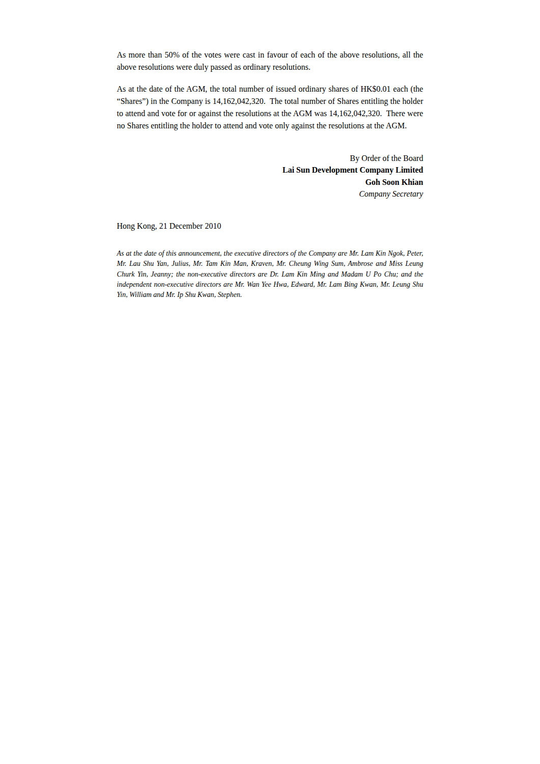As more than 50% of the votes were cast in favour of each of the above resolutions, all the above resolutions were duly passed as ordinary resolutions.
As at the date of the AGM, the total number of issued ordinary shares of HK$0.01 each (the “Shares”) in the Company is 14,162,042,320. The total number of Shares entitling the holder to attend and vote for or against the resolutions at the AGM was 14,162,042,320. There were no Shares entitling the holder to attend and vote only against the resolutions at the AGM.
By Order of the Board Lai Sun Development Company Limited Goh Soon Khian Company Secretary
Hong Kong, 21 December 2010
As at the date of this announcement, the executive directors of the Company are Mr. Lam Kin Ngok, Peter, Mr. Lau Shu Yan, Julius, Mr. Tam Kin Man, Kraven, Mr. Cheung Wing Sum, Ambrose and Miss Leung Churk Yin, Jeanny; the non-executive directors are Dr. Lam Kin Ming and Madam U Po Chu; and the independent non-executive directors are Mr. Wan Yee Hwa, Edward, Mr. Lam Bing Kwan, Mr. Leung Shu Yin, William and Mr. Ip Shu Kwan, Stephen.